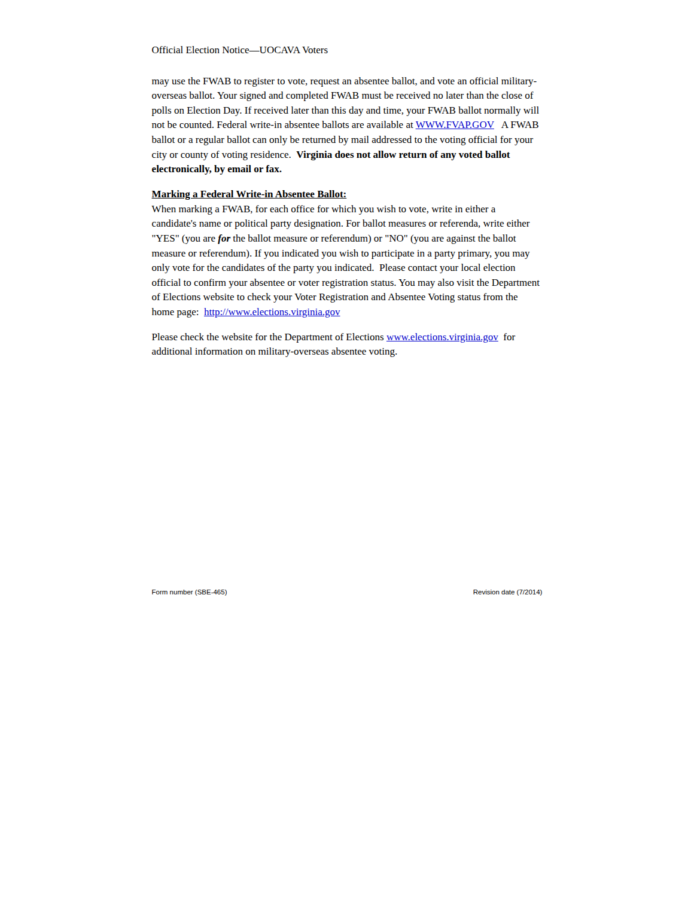Official Election Notice—UOCAVA Voters
may use the FWAB to register to vote, request an absentee ballot, and vote an official military-overseas ballot. Your signed and completed FWAB must be received no later than the close of polls on Election Day. If received later than this day and time, your FWAB ballot normally will not be counted. Federal write-in absentee ballots are available at WWW.FVAP.GOV A FWAB ballot or a regular ballot can only be returned by mail addressed to the voting official for your city or county of voting residence. Virginia does not allow return of any voted ballot electronically, by email or fax.
Marking a Federal Write-in Absentee Ballot:
When marking a FWAB, for each office for which you wish to vote, write in either a candidate's name or political party designation. For ballot measures or referenda, write either "YES" (you are for the ballot measure or referendum) or "NO" (you are against the ballot measure or referendum). If you indicated you wish to participate in a party primary, you may only vote for the candidates of the party you indicated. Please contact your local election official to confirm your absentee or voter registration status. You may also visit the Department of Elections website to check your Voter Registration and Absentee Voting status from the home page: http://www.elections.virginia.gov
Please check the website for the Department of Elections www.elections.virginia.gov for additional information on military-overseas absentee voting.
Form number (SBE-465) Revision date (7/2014)